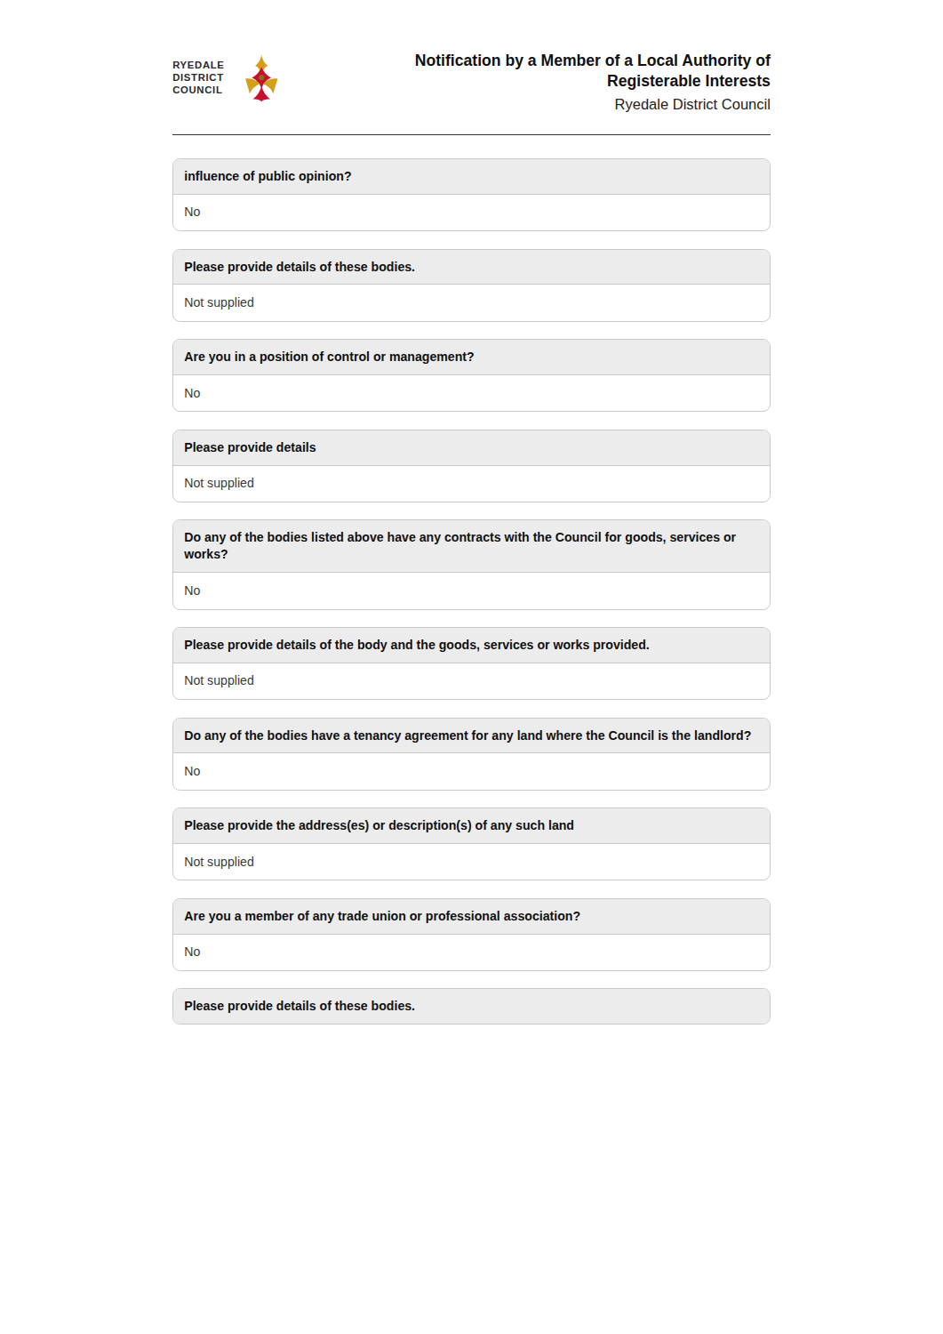Ryedale
District
Council
Notification by a Member of a Local Authority of Registerable Interests
Ryedale District Council
influence of public opinion?
No
Please provide details of these bodies.
Not supplied
Are you in a position of control or management?
No
Please provide details
Not supplied
Do any of the bodies listed above have any contracts with the Council for goods, services or works?
No
Please provide details of the body and the goods, services or works provided.
Not supplied
Do any of the bodies have a tenancy agreement for any land where the Council is the landlord?
No
Please provide the address(es) or description(s) of any such land
Not supplied
Are you a member of any trade union or professional association?
No
Please provide details of these bodies.